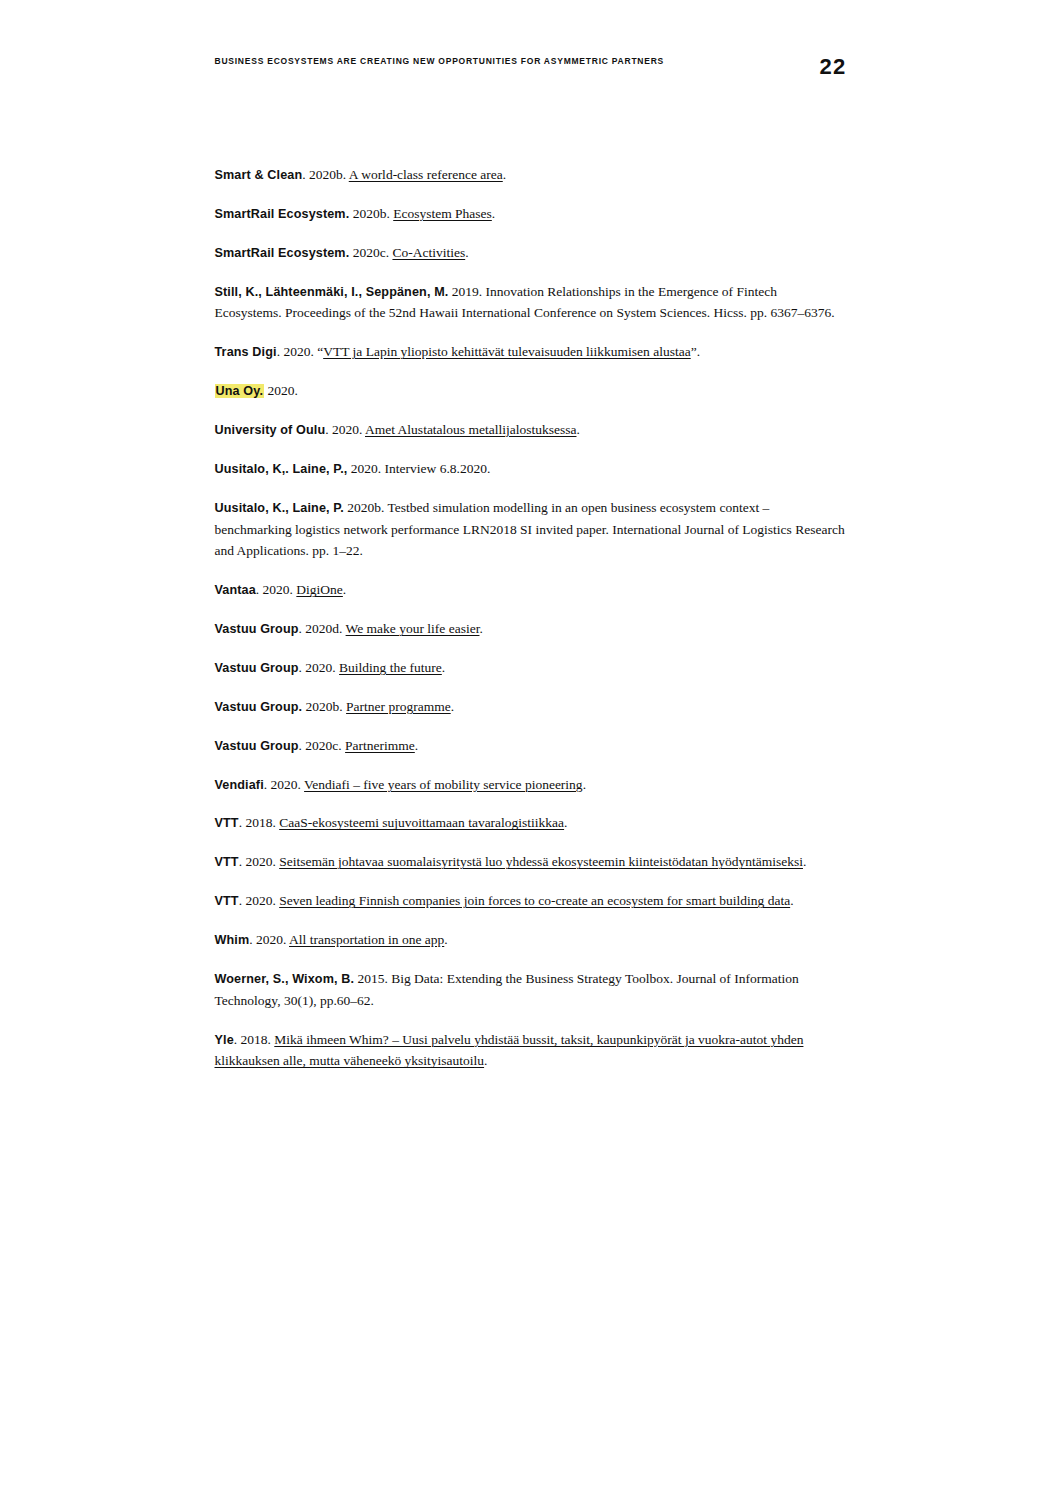Business ecosystems are creating new opportunities for asymmetric partners
22
Smart & Clean. 2020b. A world-class reference area.
SmartRail Ecosystem. 2020b. Ecosystem Phases.
SmartRail Ecosystem. 2020c. Co-Activities.
Still, K., Lähteenmäki, I., Seppänen, M. 2019. Innovation Relationships in the Emergence of Fintech Ecosystems. Proceedings of the 52nd Hawaii International Conference on System Sciences. Hicss. pp. 6367–6376.
Trans Digi. 2020. “VTT ja Lapin yliopisto kehittävät tulevaisuuden liikkumisen alustaa”.
Una Oy. 2020.
University of Oulu. 2020. Amet Alustatalous metallijalostuksessa.
Uusitalo, K,. Laine, P., 2020. Interview 6.8.2020.
Uusitalo, K., Laine, P. 2020b. Testbed simulation modelling in an open business ecosystem context – benchmarking logistics network performance LRN2018 SI invited paper. International Journal of Logistics Research and Applications. pp. 1–22.
Vantaa. 2020. DigiOne.
Vastuu Group. 2020d. We make your life easier.
Vastuu Group. 2020. Building the future.
Vastuu Group. 2020b. Partner programme.
Vastuu Group. 2020c. Partnerimme.
Vendiafi. 2020. Vendiafi – five years of mobility service pioneering.
VTT. 2018. CaaS-ekosysteemi sujuvoittamaan tavaralogistiikkaa.
VTT. 2020. Seitsemän johtavaa suomalaisyritystä luo yhdessä ekosysteemin kiinteistödatan hyödyntämiseksi.
VTT. 2020. Seven leading Finnish companies join forces to co-create an ecosystem for smart building data.
Whim. 2020. All transportation in one app.
Woerner, S., Wixom, B. 2015. Big Data: Extending the Business Strategy Toolbox. Journal of Information Technology, 30(1), pp.60–62.
Yle. 2018. Mikä ihmeen Whim? – Uusi palvelu yhdistää bussit, taksit, kaupunkipyörät ja vuokra-autot yhden klikkauksen alle, mutta väheneekö yksityisautoilu.